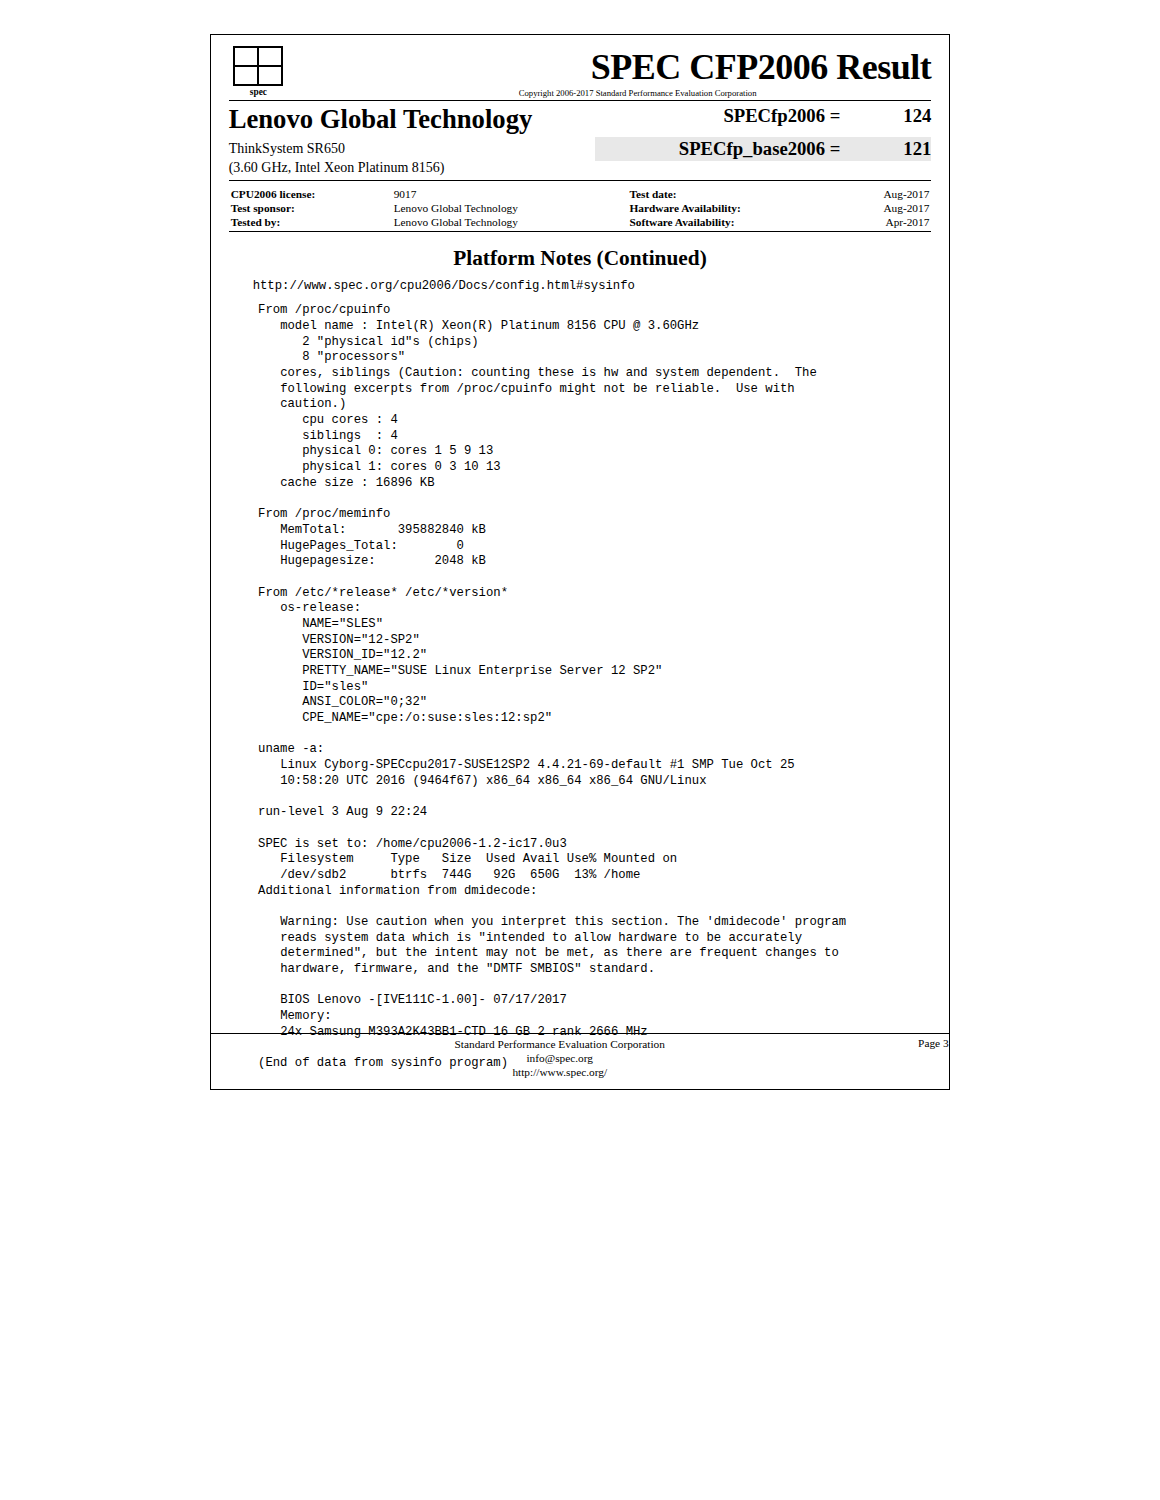spec
SPEC CFP2006 Result
Copyright 2006-2017 Standard Performance Evaluation Corporation
Lenovo Global Technology
ThinkSystem SR650
(3.60 GHz, Intel Xeon Platinum 8156)
SPECfp2006 = 124
SPECfp_base2006 = 121
| CPU2006 license: | 9017 | Test date: | Aug-2017 |
| Test sponsor: | Lenovo Global Technology | Hardware Availability: | Aug-2017 |
| Tested by: | Lenovo Global Technology | Software Availability: | Apr-2017 |
Platform Notes (Continued)
http://www.spec.org/cpu2006/Docs/config.html#sysinfo
    From /proc/cpuinfo
       model name : Intel(R) Xeon(R) Platinum 8156 CPU @ 3.60GHz
          2 "physical id"s (chips)
          8 "processors"
       cores, siblings (Caution: counting these is hw and system dependent.  The
       following excerpts from /proc/cpuinfo might not be reliable.  Use with
       caution.)
          cpu cores : 4
          siblings  : 4
          physical 0: cores 1 5 9 13
          physical 1: cores 0 3 10 13
       cache size : 16896 KB

    From /proc/meminfo
       MemTotal:       395882840 kB
       HugePages_Total:        0
       Hugepagesize:        2048 kB

    From /etc/*release* /etc/*version*
       os-release:
          NAME="SLES"
          VERSION="12-SP2"
          VERSION_ID="12.2"
          PRETTY_NAME="SUSE Linux Enterprise Server 12 SP2"
          ID="sles"
          ANSI_COLOR="0;32"
          CPE_NAME="cpe:/o:suse:sles:12:sp2"

    uname -a:
       Linux Cyborg-SPECcpu2017-SUSE12SP2 4.4.21-69-default #1 SMP Tue Oct 25
       10:58:20 UTC 2016 (9464f67) x86_64 x86_64 x86_64 GNU/Linux

    run-level 3 Aug 9 22:24

    SPEC is set to: /home/cpu2006-1.2-ic17.0u3
       Filesystem     Type   Size  Used Avail Use% Mounted on
       /dev/sdb2      btrfs  744G   92G  650G  13% /home
    Additional information from dmidecode:

       Warning: Use caution when you interpret this section. The 'dmidecode' program
       reads system data which is "intended to allow hardware to be accurately
       determined", but the intent may not be met, as there are frequent changes to
       hardware, firmware, and the "DMTF SMBIOS" standard.

       BIOS Lenovo -[IVE111C-1.00]- 07/17/2017
       Memory:
       24x Samsung M393A2K43BB1-CTD 16 GB 2 rank 2666 MHz

    (End of data from sysinfo program)
Standard Performance Evaluation Corporation
info@spec.org
http://www.spec.org/
Page 3